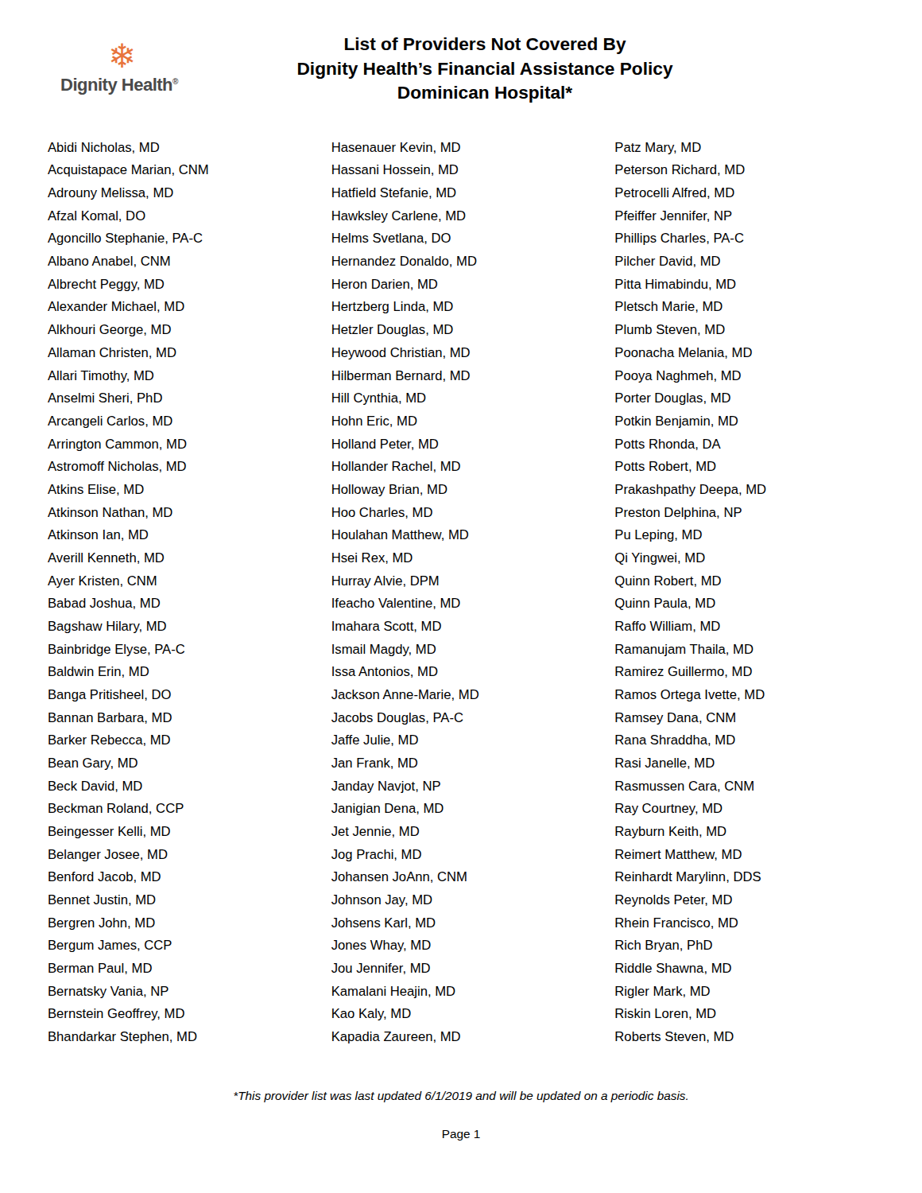❄
Dignity Health®
List of Providers Not Covered By
Dignity Health’s Financial Assistance Policy
Dominican Hospital*
Abidi Nicholas, MD
Acquistapace Marian, CNM
Adrouny Melissa, MD
Afzal Komal, DO
Agoncillo Stephanie, PA-C
Albano Anabel, CNM
Albrecht Peggy, MD
Alexander Michael, MD
Alkhouri George, MD
Allaman Christen, MD
Allari Timothy, MD
Anselmi Sheri, PhD
Arcangeli Carlos, MD
Arrington Cammon, MD
Astromoff Nicholas, MD
Atkins Elise, MD
Atkinson Nathan, MD
Atkinson Ian, MD
Averill Kenneth, MD
Ayer Kristen, CNM
Babad Joshua, MD
Bagshaw Hilary, MD
Bainbridge Elyse, PA-C
Baldwin Erin, MD
Banga Pritisheel, DO
Bannan Barbara, MD
Barker Rebecca, MD
Bean Gary, MD
Beck David, MD
Beckman Roland, CCP
Beingesser Kelli, MD
Belanger Josee, MD
Benford Jacob, MD
Bennet Justin, MD
Bergren John, MD
Bergum James, CCP
Berman Paul, MD
Bernatsky Vania, NP
Bernstein Geoffrey, MD
Bhandarkar Stephen, MD
Hasenauer Kevin, MD
Hassani Hossein, MD
Hatfield Stefanie, MD
Hawksley Carlene, MD
Helms Svetlana, DO
Hernandez Donaldo, MD
Heron Darien, MD
Hertzberg Linda, MD
Hetzler Douglas, MD
Heywood Christian, MD
Hilberman Bernard, MD
Hill Cynthia, MD
Hohn Eric, MD
Holland Peter, MD
Hollander Rachel, MD
Holloway Brian, MD
Hoo Charles, MD
Houlahan Matthew, MD
Hsei Rex, MD
Hurray Alvie, DPM
Ifeacho Valentine, MD
Imahara Scott, MD
Ismail Magdy, MD
Issa Antonios, MD
Jackson Anne-Marie, MD
Jacobs Douglas, PA-C
Jaffe Julie, MD
Jan Frank, MD
Janday Navjot, NP
Janigian Dena, MD
Jet Jennie, MD
Jog Prachi, MD
Johansen JoAnn, CNM
Johnson Jay, MD
Johsens Karl, MD
Jones Whay, MD
Jou Jennifer, MD
Kamalani Heajin, MD
Kao Kaly, MD
Kapadia Zaureen, MD
Patz Mary, MD
Peterson Richard, MD
Petrocelli Alfred, MD
Pfeiffer Jennifer, NP
Phillips Charles, PA-C
Pilcher David, MD
Pitta Himabindu, MD
Pletsch Marie, MD
Plumb Steven, MD
Poonacha Melania, MD
Pooya Naghmeh, MD
Porter Douglas, MD
Potkin Benjamin, MD
Potts Rhonda, DA
Potts Robert, MD
Prakashpathy Deepa, MD
Preston Delphina, NP
Pu Leping, MD
Qi Yingwei, MD
Quinn Robert, MD
Quinn Paula, MD
Raffo William, MD
Ramanujam Thaila, MD
Ramirez Guillermo, MD
Ramos Ortega Ivette, MD
Ramsey Dana, CNM
Rana Shraddha, MD
Rasi Janelle, MD
Rasmussen Cara, CNM
Ray Courtney, MD
Rayburn Keith, MD
Reimert Matthew, MD
Reinhardt Marylinn, DDS
Reynolds Peter, MD
Rhein Francisco, MD
Rich Bryan, PhD
Riddle Shawna, MD
Rigler Mark, MD
Riskin Loren, MD
Roberts Steven, MD
*This provider list was last updated 6/1/2019 and will be updated on a periodic basis.
Page 1